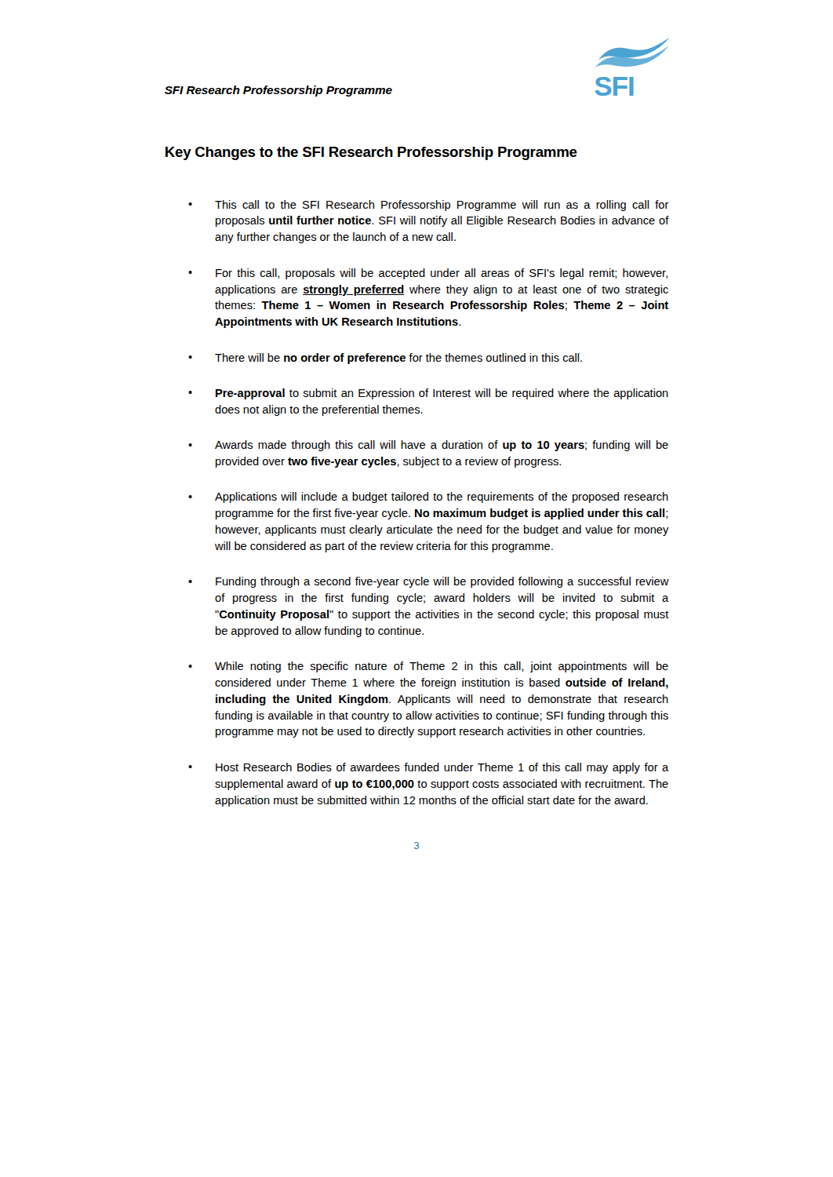SFI Research Professorship Programme
SFI
Key Changes to the SFI Research Professorship Programme
This call to the SFI Research Professorship Programme will run as a rolling call for proposals until further notice. SFI will notify all Eligible Research Bodies in advance of any further changes or the launch of a new call.
For this call, proposals will be accepted under all areas of SFI's legal remit; however, applications are strongly preferred where they align to at least one of two strategic themes: Theme 1 – Women in Research Professorship Roles; Theme 2 – Joint Appointments with UK Research Institutions.
There will be no order of preference for the themes outlined in this call.
Pre-approval to submit an Expression of Interest will be required where the application does not align to the preferential themes.
Awards made through this call will have a duration of up to 10 years; funding will be provided over two five-year cycles, subject to a review of progress.
Applications will include a budget tailored to the requirements of the proposed research programme for the first five-year cycle. No maximum budget is applied under this call; however, applicants must clearly articulate the need for the budget and value for money will be considered as part of the review criteria for this programme.
Funding through a second five-year cycle will be provided following a successful review of progress in the first funding cycle; award holders will be invited to submit a "Continuity Proposal" to support the activities in the second cycle; this proposal must be approved to allow funding to continue.
While noting the specific nature of Theme 2 in this call, joint appointments will be considered under Theme 1 where the foreign institution is based outside of Ireland, including the United Kingdom. Applicants will need to demonstrate that research funding is available in that country to allow activities to continue; SFI funding through this programme may not be used to directly support research activities in other countries.
Host Research Bodies of awardees funded under Theme 1 of this call may apply for a supplemental award of up to €100,000 to support costs associated with recruitment. The application must be submitted within 12 months of the official start date for the award.
3